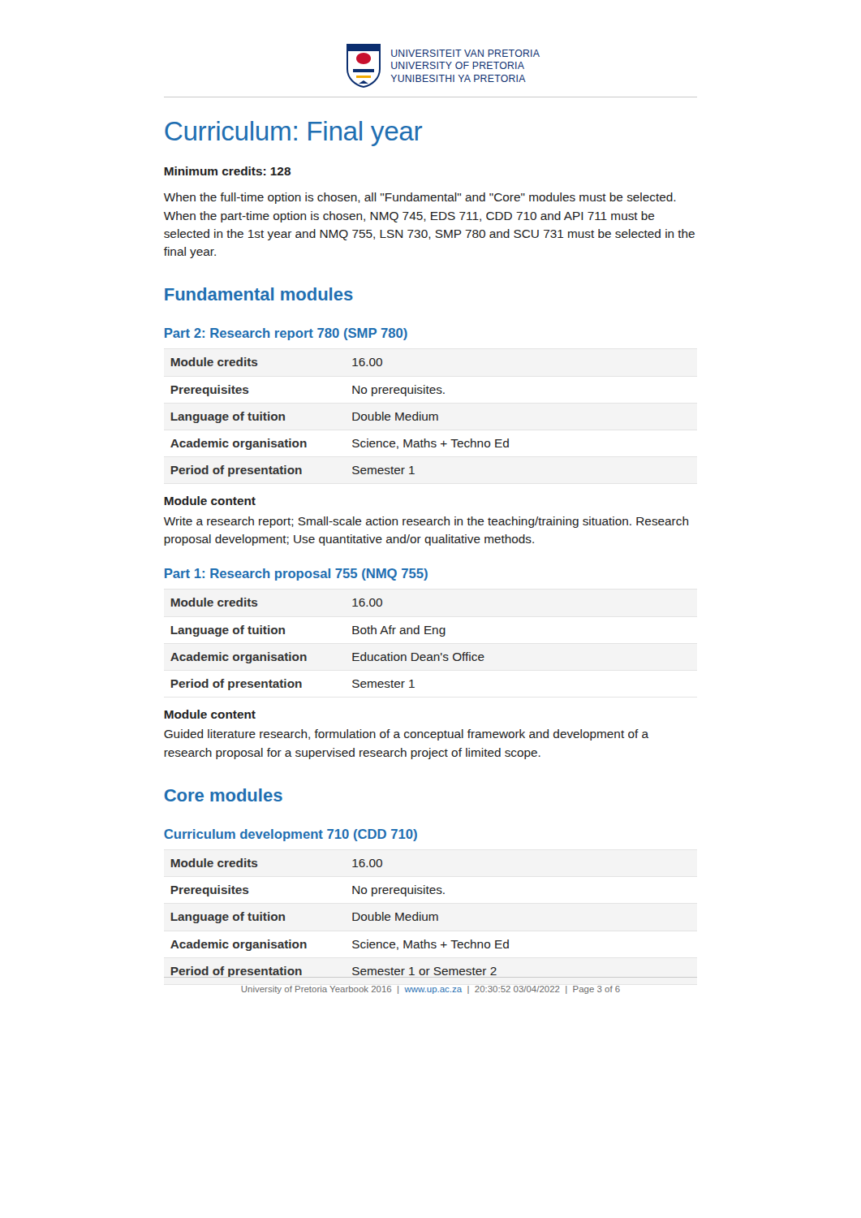UNIVERSITEIT VAN PRETORIA
UNIVERSITY OF PRETORIA
YUNIBESITHI YA PRETORIA
Curriculum: Final year
Minimum credits: 128
When the full-time option is chosen, all "Fundamental" and "Core" modules must be selected. When the part-time option is chosen, NMQ 745, EDS 711, CDD 710 and API 711 must be selected in the 1st year and NMQ 755, LSN 730, SMP 780 and SCU 731 must be selected in the final year.
Fundamental modules
Part 2: Research report 780 (SMP 780)
| Module credits | 16.00 |
| Prerequisites | No prerequisites. |
| Language of tuition | Double Medium |
| Academic organisation | Science, Maths + Techno Ed |
| Period of presentation | Semester 1 |
Module content
Write a research report; Small-scale action research in the teaching/training situation. Research proposal development; Use quantitative and/or qualitative methods.
Part 1: Research proposal 755 (NMQ 755)
| Module credits | 16.00 |
| Language of tuition | Both Afr and Eng |
| Academic organisation | Education Dean's Office |
| Period of presentation | Semester 1 |
Module content
Guided literature research, formulation of a conceptual framework and development of a research proposal for a supervised research project of limited scope.
Core modules
Curriculum development 710 (CDD 710)
| Module credits | 16.00 |
| Prerequisites | No prerequisites. |
| Language of tuition | Double Medium |
| Academic organisation | Science, Maths + Techno Ed |
| Period of presentation | Semester 1 or Semester 2 |
University of Pretoria Yearbook 2016 | www.up.ac.za | 20:30:52 03/04/2022 | Page 3 of 6